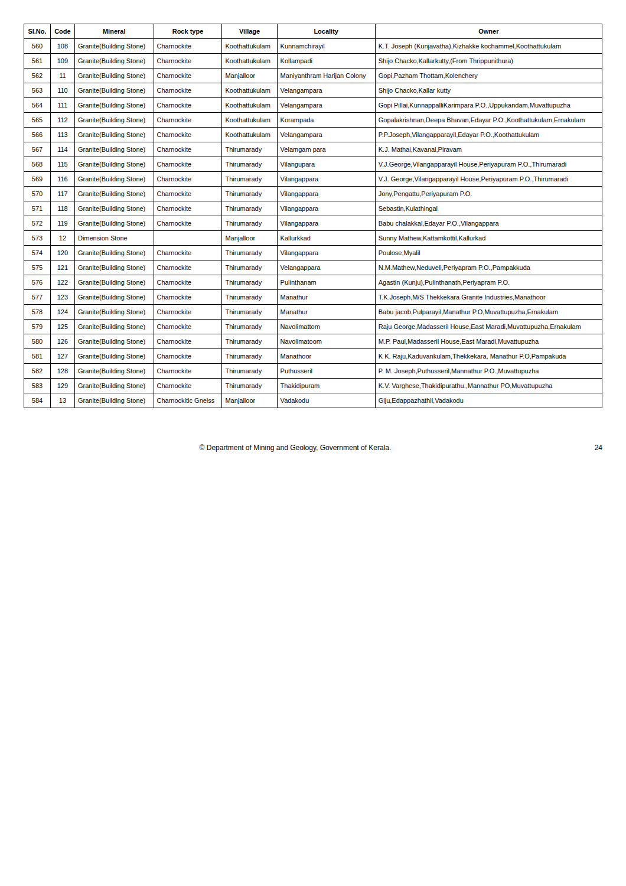| Sl.No. | Code | Mineral | Rock type | Village | Locality | Owner |
| --- | --- | --- | --- | --- | --- | --- |
| 560 | 108 | Granite(Building Stone) | Charnockite | Koothattukulam | Kunnamchirayil | K.T. Joseph (Kunjavatha),Kizhakke kochammel,Koothattukulam |
| 561 | 109 | Granite(Building Stone) | Charnockite | Koothattukulam | Kollampadi | Shijo Chacko,Kallarkutty,(From Thrippunithura) |
| 562 | 11 | Granite(Building Stone) | Charnockite | Manjalloor | Maniyanthram Harijan Colony | Gopi,Pazham Thottam,Kolenchery |
| 563 | 110 | Granite(Building Stone) | Charnockite | Koothattukulam | Velangampara | Shijo Chacko,Kallar kutty |
| 564 | 111 | Granite(Building Stone) | Charnockite | Koothattukulam | Velangampara | Gopi Pillai,KunnappalliKarimpara P.O.,Uppukandam,Muvattupuzha |
| 565 | 112 | Granite(Building Stone) | Charnockite | Koothattukulam | Korampada | Gopalakrishnan,Deepa Bhavan,Edayar P.O.,Koothattukulam,Ernakulam |
| 566 | 113 | Granite(Building Stone) | Charnockite | Koothattukulam | Velangampara | P.P.Joseph,Vilangapparayil,Edayar P.O.,Koothattukulam |
| 567 | 114 | Granite(Building Stone) | Charnockite | Thirumarady | Velamgam para | K.J. Mathai,Kavanal,Piravam |
| 568 | 115 | Granite(Building Stone) | Charnockite | Thirumarady | Vilangupara | V.J.George,Vilangapparayil House,Periyapuram P.O.,Thirumaradi |
| 569 | 116 | Granite(Building Stone) | Charnockite | Thirumarady | Vilangappara | V.J. George,Vilangapparayil House,Periyapuram P.O.,Thirumaradi |
| 570 | 117 | Granite(Building Stone) | Charnockite | Thirumarady | Vilangappara | Jony,Pengattu,Periyapuram P.O. |
| 571 | 118 | Granite(Building Stone) | Charnockite | Thirumarady | Vilangappara | Sebastin,Kulathingal |
| 572 | 119 | Granite(Building Stone) | Charnockite | Thirumarady | Vilangappara | Babu chalakkal,Edayar P.O.,Vilangappara |
| 573 | 12 | Dimension Stone | | Manjalloor | Kallurkkad | Sunny Mathew,Kattamkottil,Kallurkad |
| 574 | 120 | Granite(Building Stone) | Charnockite | Thirumarady | Vilangappara | Poulose,Myalil |
| 575 | 121 | Granite(Building Stone) | Charnockite | Thirumarady | Velangappara | N.M.Mathew,Neduveli,Periyapram P.O.,Pampakkuda |
| 576 | 122 | Granite(Building Stone) | Charnockite | Thirumarady | Pulinthanam | Agastin (Kunju),Pulinthanath,Periyapram P.O. |
| 577 | 123 | Granite(Building Stone) | Charnockite | Thirumarady | Manathur | T.K.Joseph,M/S Thekkekara Granite Industries,Manathoor |
| 578 | 124 | Granite(Building Stone) | Charnockite | Thirumarady | Manathur | Babu jacob,Pulparayil,Manathur P.O,Muvattupuzha,Ernakulam |
| 579 | 125 | Granite(Building Stone) | Charnockite | Thirumarady | Navolimattom | Raju George,Madasseril House,East Maradi,Muvattupuzha,Ernakulam |
| 580 | 126 | Granite(Building Stone) | Charnockite | Thirumarady | Navolimatoom | M.P. Paul,Madasseril House,East Maradi,Muvattupuzha |
| 581 | 127 | Granite(Building Stone) | Charnockite | Thirumarady | Manathoor | K K. Raju,Kaduvankulam,Thekkekara, Manathur P.O,Pampakuda |
| 582 | 128 | Granite(Building Stone) | Charnockite | Thirumarady | Puthusseril | P. M. Joseph,Puthusseril,Mannathur P.O.,Muvattupuzha |
| 583 | 129 | Granite(Building Stone) | Charnockite | Thirumarady | Thakidipuram | K.V. Varghese,Thakidipurathu.,Mannathur PO,Muvattupuzha |
| 584 | 13 | Granite(Building Stone) | Charnockitic Gneiss | Manjalloor | Vadakodu | Giju,Edappazhathil,Vadakodu |
© Department of Mining and Geology, Government of Kerala.
24